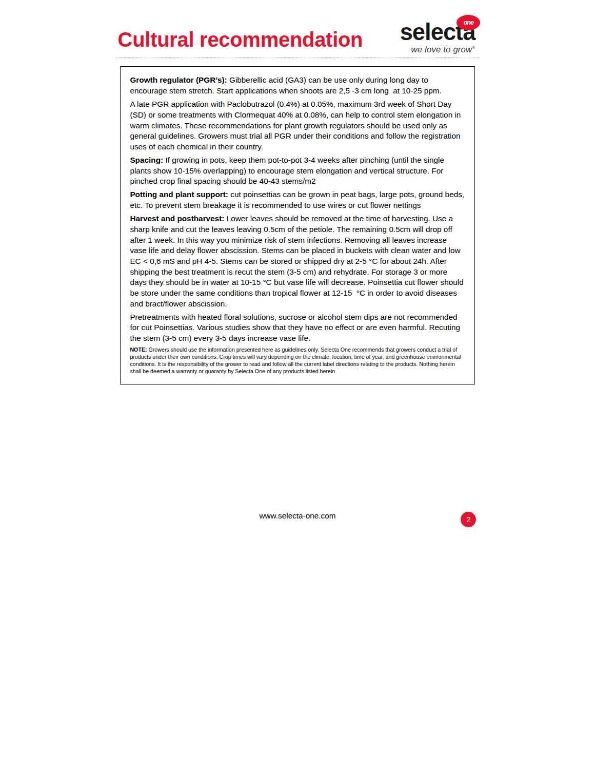Cultural recommendation
selectaone
we love to grow®
Growth regulator (PGR’s): Gibberellic acid (GA3) can be use only during long day to encourage stem stretch. Start applications when shoots are 2,5 -3 cm long at 10-25 ppm.
A late PGR application with Paclobutrazol (0.4%) at 0.05%, maximum 3rd week of Short Day (SD) or some treatments with Clormequat 40% at 0.08%, can help to control stem elongation in warm climates. These recommendations for plant growth regulators should be used only as general guidelines. Growers must trial all PGR under their conditions and follow the registration uses of each chemical in their country.
Spacing: If growing in pots, keep them pot-to-pot 3-4 weeks after pinching (until the single plants show 10-15% overlapping) to encourage stem elongation and vertical structure. For pinched crop final spacing should be 40-43 stems/m2
Potting and plant support: cut poinsettias can be grown in peat bags, large pots, ground beds, etc. To prevent stem breakage it is recommended to use wires or cut flower nettings
Harvest and postharvest: Lower leaves should be removed at the time of harvesting. Use a sharp knife and cut the leaves leaving 0.5cm of the petiole. The remaining 0.5cm will drop off after 1 week. In this way you minimize risk of stem infections. Removing all leaves increase vase life and delay flower abscission. Stems can be placed in buckets with clean water and low EC < 0,6 mS and pH 4-5. Stems can be stored or shipped dry at 2-5 °C for about 24h. After shipping the best treatment is recut the stem (3-5 cm) and rehydrate. For storage 3 or more days they should be in water at 10-15 °C but vase life will decrease. Poinsettia cut flower should be store under the same conditions than tropical flower at 12-15 °C in order to avoid diseases and bract/flower abscission.
Pretreatments with heated floral solutions, sucrose or alcohol stem dips are not recommended for cut Poinsettias. Various studies show that they have no effect or are even harmful. Recuting the stem (3-5 cm) every 3-5 days increase vase life.
NOTE: Growers should use the information presented here as guidelines only. Selecta One recommends that growers conduct a trial of products under their own conditions. Crop times will vary depending on the climate, location, time of year, and greenhouse environmental conditions. It is the responsibility of the grower to read and follow all the current label directions relating to the products. Nothing herein shall be deemed a warranty or guaranty by Selecta One of any products listed herein
www.selecta-one.com
2